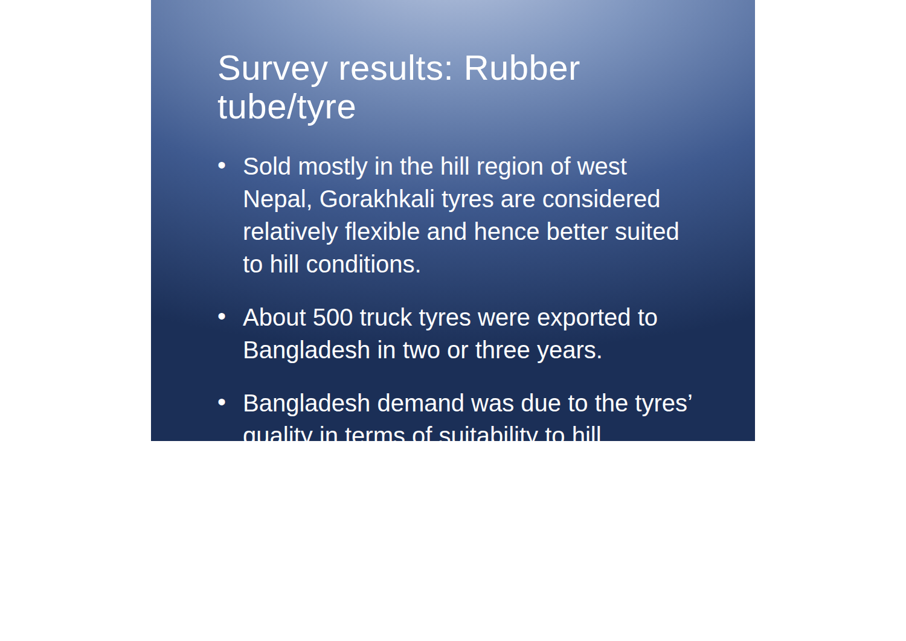Survey results: Rubber tube/tyre
Sold mostly in the hill region of west Nepal, Gorakhkali tyres are considered relatively flexible and hence better suited to hill conditions.
About 500 truck tyres were exported to Bangladesh in two or three years.
Bangladesh demand was due to the tyres’ quality in terms of suitability to hill conditions.